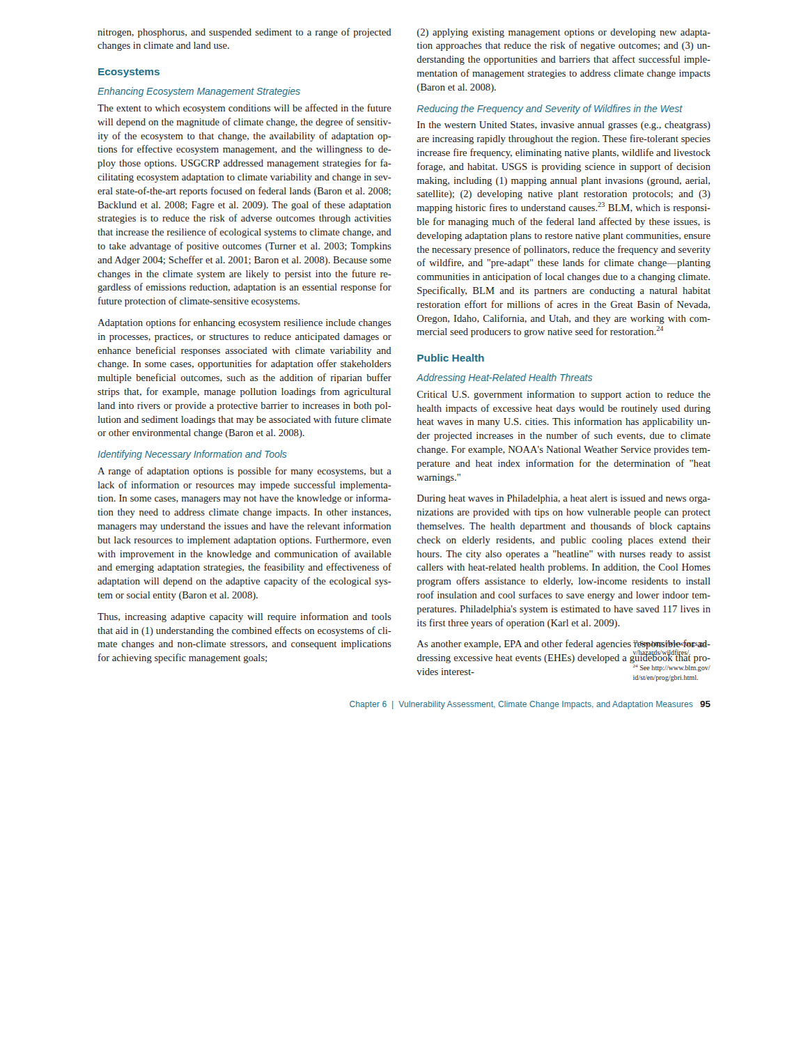nitrogen, phosphorus, and suspended sediment to a range of projected changes in climate and land use.
Ecosystems
Enhancing Ecosystem Management Strategies
The extent to which ecosystem conditions will be affected in the future will depend on the magnitude of climate change, the degree of sensitivity of the ecosystem to that change, the availability of adaptation options for effective ecosystem management, and the willingness to deploy those options. USGCRP addressed management strategies for facilitating ecosystem adaptation to climate variability and change in several state-of-the-art reports focused on federal lands (Baron et al. 2008; Backlund et al. 2008; Fagre et al. 2009). The goal of these adaptation strategies is to reduce the risk of adverse outcomes through activities that increase the resilience of ecological systems to climate change, and to take advantage of positive outcomes (Turner et al. 2003; Tompkins and Adger 2004; Scheffer et al. 2001; Baron et al. 2008). Because some changes in the climate system are likely to persist into the future regardless of emissions reduction, adaptation is an essential response for future protection of climate-sensitive ecosystems.
Adaptation options for enhancing ecosystem resilience include changes in processes, practices, or structures to reduce anticipated damages or enhance beneficial responses associated with climate variability and change. In some cases, opportunities for adaptation offer stakeholders multiple beneficial outcomes, such as the addition of riparian buffer strips that, for example, manage pollution loadings from agricultural land into rivers or provide a protective barrier to increases in both pollution and sediment loadings that may be associated with future climate or other environmental change (Baron et al. 2008).
Identifying Necessary Information and Tools
A range of adaptation options is possible for many ecosystems, but a lack of information or resources may impede successful implementation. In some cases, managers may not have the knowledge or information they need to address climate change impacts. In other instances, managers may understand the issues and have the relevant information but lack resources to implement adaptation options. Furthermore, even with improvement in the knowledge and communication of available and emerging adaptation strategies, the feasibility and effectiveness of adaptation will depend on the adaptive capacity of the ecological system or social entity (Baron et al. 2008).
Thus, increasing adaptive capacity will require information and tools that aid in (1) understanding the combined effects on ecosystems of climate changes and non-climate stressors, and consequent implications for achieving specific management goals;
(2) applying existing management options or developing new adaptation approaches that reduce the risk of negative outcomes; and (3) understanding the opportunities and barriers that affect successful implementation of management strategies to address climate change impacts (Baron et al. 2008).
Reducing the Frequency and Severity of Wildfires in the West
In the western United States, invasive annual grasses (e.g., cheatgrass) are increasing rapidly throughout the region. These fire-tolerant species increase fire frequency, eliminating native plants, wildlife and livestock forage, and habitat. USGS is providing science in support of decision making, including (1) mapping annual plant invasions (ground, aerial, satellite); (2) developing native plant restoration protocols; and (3) mapping historic fires to understand causes.23 BLM, which is responsible for managing much of the federal land affected by these issues, is developing adaptation plans to restore native plant communities, ensure the necessary presence of pollinators, reduce the frequency and severity of wildfire, and "pre-adapt" these lands for climate change—planting communities in anticipation of local changes due to a changing climate. Specifically, BLM and its partners are conducting a natural habitat restoration effort for millions of acres in the Great Basin of Nevada, Oregon, Idaho, California, and Utah, and they are working with commercial seed producers to grow native seed for restoration.24
Public Health
Addressing Heat-Related Health Threats
Critical U.S. government information to support action to reduce the health impacts of excessive heat days would be routinely used during heat waves in many U.S. cities. This information has applicability under projected increases in the number of such events, due to climate change. For example, NOAA's National Weather Service provides temperature and heat index information for the determination of "heat warnings."
During heat waves in Philadelphia, a heat alert is issued and news organizations are provided with tips on how vulnerable people can protect themselves. The health department and thousands of block captains check on elderly residents, and public cooling places extend their hours. The city also operates a "heatline" with nurses ready to assist callers with heat-related health problems. In addition, the Cool Homes program offers assistance to elderly, low-income residents to install roof insulation and cool surfaces to save energy and lower indoor temperatures. Philadelphia's system is estimated to have saved 117 lives in its first three years of operation (Karl et al. 2009).
As another example, EPA and other federal agencies responsible for addressing excessive heat events (EHEs) developed a guidebook that provides interest-
23 See http://www.usgs.gov/hazards/wildfires/.
24 See http://www.blm.gov/id/st/en/prog/gbri.html.
Chapter 6 | Vulnerability Assessment, Climate Change Impacts, and Adaptation Measures 95